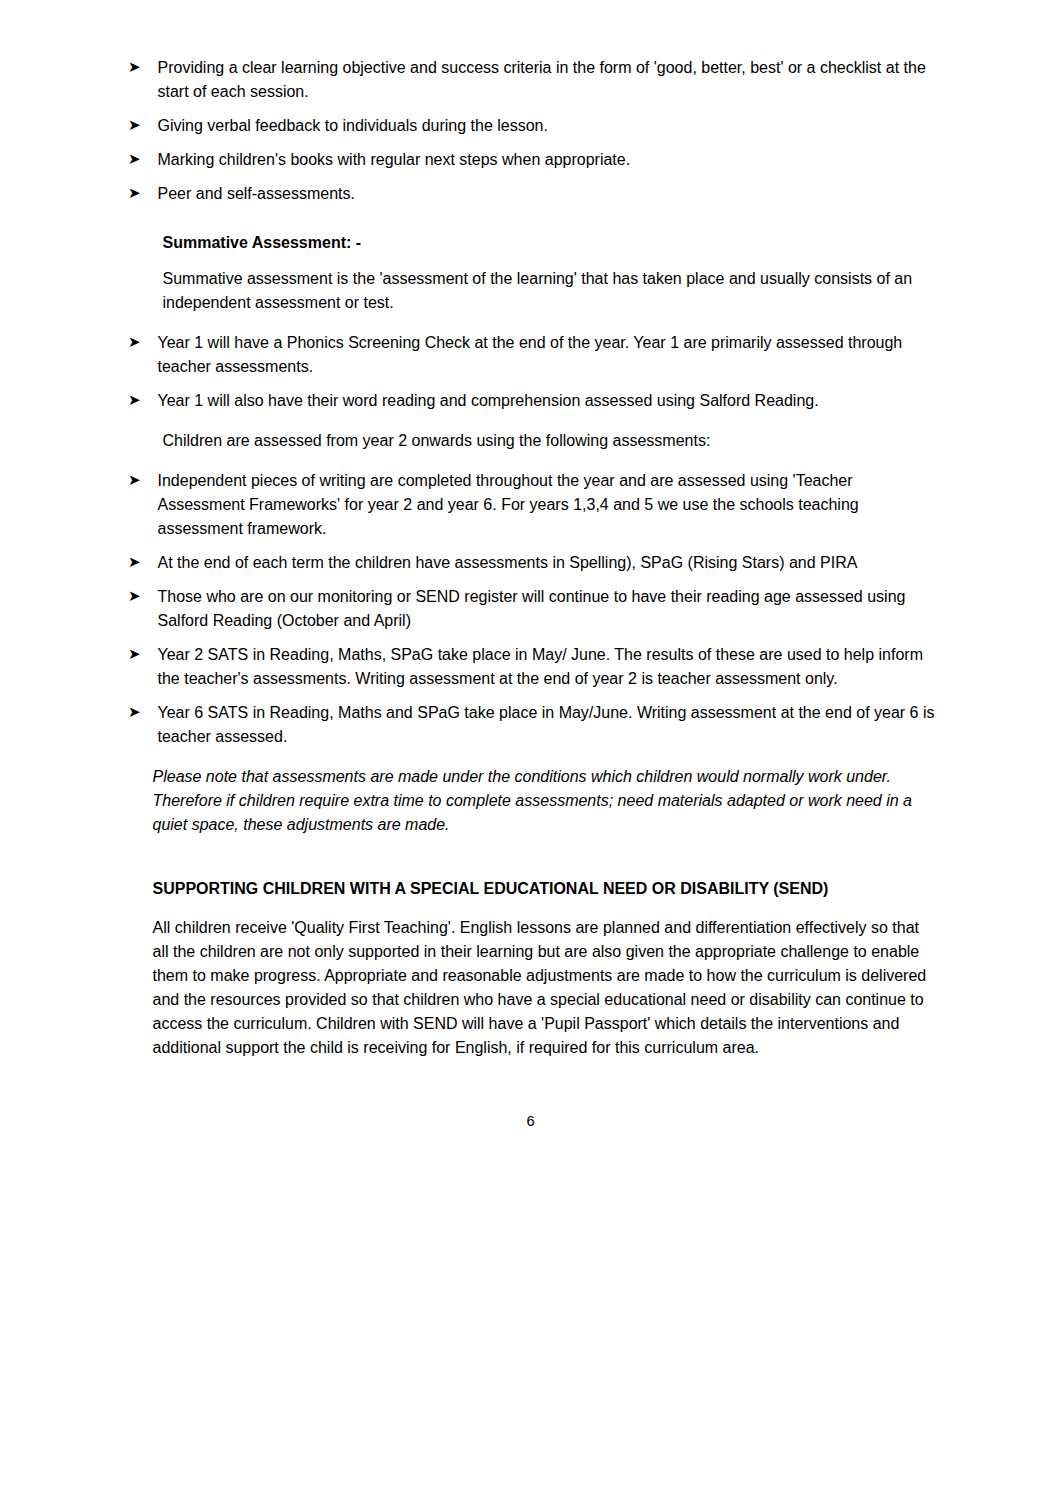Providing a clear learning objective and success criteria in the form of 'good, better, best' or a checklist at the start of each session.
Giving verbal feedback to individuals during the lesson.
Marking children's books with regular next steps when appropriate.
Peer and self-assessments.
Summative Assessment: -
Summative assessment is the 'assessment of the learning' that has taken place and usually consists of an independent assessment or test.
Year 1 will have a Phonics Screening Check at the end of the year. Year 1 are primarily assessed through teacher assessments.
Year 1 will also have their word reading and comprehension assessed using Salford Reading.
Children are assessed from year 2 onwards using the following assessments:
Independent pieces of writing are completed throughout the year and are assessed using 'Teacher Assessment Frameworks' for year 2 and year 6. For years 1,3,4 and 5 we use the schools teaching assessment framework.
At the end of each term the children have assessments in Spelling), SPaG (Rising Stars) and PIRA
Those who are on our monitoring or SEND register will continue to have their reading age assessed using Salford Reading (October and April)
Year 2 SATS in Reading, Maths, SPaG take place in May/ June. The results of these are used to help inform the teacher's assessments. Writing assessment at the end of year 2 is teacher assessment only.
Year 6 SATS in Reading, Maths and SPaG take place in May/June. Writing assessment at the end of year 6 is teacher assessed.
Please note that assessments are made under the conditions which children would normally work under. Therefore if children require extra time to complete assessments; need materials adapted or work need in a quiet space, these adjustments are made.
SUPPORTING CHILDREN WITH A SPECIAL EDUCATIONAL NEED OR DISABILITY (SEND)
All children receive 'Quality First Teaching'. English lessons are planned and differentiation effectively so that all the children are not only supported in their learning but are also given the appropriate challenge to enable them to make progress. Appropriate and reasonable adjustments are made to how the curriculum is delivered and the resources provided so that children who have a special educational need or disability can continue to access the curriculum. Children with SEND will have a 'Pupil Passport' which details the interventions and additional support the child is receiving for English, if required for this curriculum area.
6